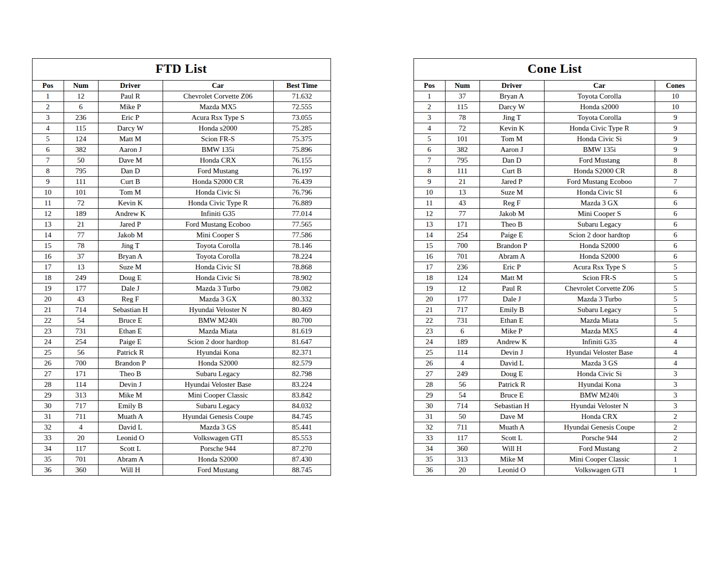FTD List
| Pos | Num | Driver | Car | Best Time |
| --- | --- | --- | --- | --- |
| 1 | 12 | Paul R | Chevrolet Corvette Z06 | 71.632 |
| 2 | 6 | Mike P | Mazda MX5 | 72.555 |
| 3 | 236 | Eric P | Acura Rsx Type S | 73.055 |
| 4 | 115 | Darcy W | Honda s2000 | 75.285 |
| 5 | 124 | Matt M | Scion FR-S | 75.375 |
| 6 | 382 | Aaron J | BMW 135i | 75.896 |
| 7 | 50 | Dave M | Honda CRX | 76.155 |
| 8 | 795 | Dan D | Ford Mustang | 76.197 |
| 9 | 111 | Curt B | Honda S2000 CR | 76.439 |
| 10 | 101 | Tom M | Honda Civic Si | 76.796 |
| 11 | 72 | Kevin K | Honda Civic Type R | 76.889 |
| 12 | 189 | Andrew K | Infiniti G35 | 77.014 |
| 13 | 21 | Jared P | Ford Mustang Ecoboo | 77.565 |
| 14 | 77 | Jakob M | Mini Cooper S | 77.586 |
| 15 | 78 | Jing T | Toyota Corolla | 78.146 |
| 16 | 37 | Bryan A | Toyota Corolla | 78.224 |
| 17 | 13 | Suze M | Honda Civic SI | 78.868 |
| 18 | 249 | Doug E | Honda Civic Si | 78.902 |
| 19 | 177 | Dale J | Mazda 3 Turbo | 79.082 |
| 20 | 43 | Reg F | Mazda 3 GX | 80.332 |
| 21 | 714 | Sebastian H | Hyundai Veloster N | 80.469 |
| 22 | 54 | Bruce E | BMW M240i | 80.700 |
| 23 | 731 | Ethan E | Mazda Miata | 81.619 |
| 24 | 254 | Paige E | Scion 2 door hardtop | 81.647 |
| 25 | 56 | Patrick R | Hyundai Kona | 82.371 |
| 26 | 700 | Brandon P | Honda S2000 | 82.579 |
| 27 | 171 | Theo B | Subaru Legacy | 82.798 |
| 28 | 114 | Devin J | Hyundai Veloster Base | 83.224 |
| 29 | 313 | Mike M | Mini Cooper Classic | 83.842 |
| 30 | 717 | Emily B | Subaru Legacy | 84.032 |
| 31 | 711 | Muath A | Hyundai Genesis Coupe | 84.745 |
| 32 | 4 | David L | Mazda 3 GS | 85.441 |
| 33 | 20 | Leonid O | Volkswagen GTI | 85.553 |
| 34 | 117 | Scott L | Porsche 944 | 87.270 |
| 35 | 701 | Abram A | Honda S2000 | 87.430 |
| 36 | 360 | Will H | Ford Mustang | 88.745 |
Cone List
| Pos | Num | Driver | Car | Cones |
| --- | --- | --- | --- | --- |
| 1 | 37 | Bryan A | Toyota Corolla | 10 |
| 2 | 115 | Darcy W | Honda s2000 | 10 |
| 3 | 78 | Jing T | Toyota Corolla | 9 |
| 4 | 72 | Kevin K | Honda Civic Type R | 9 |
| 5 | 101 | Tom M | Honda Civic Si | 9 |
| 6 | 382 | Aaron J | BMW 135i | 9 |
| 7 | 795 | Dan D | Ford Mustang | 8 |
| 8 | 111 | Curt B | Honda S2000 CR | 8 |
| 9 | 21 | Jared P | Ford Mustang Ecoboo | 7 |
| 10 | 13 | Suze M | Honda Civic SI | 6 |
| 11 | 43 | Reg F | Mazda 3 GX | 6 |
| 12 | 77 | Jakob M | Mini Cooper S | 6 |
| 13 | 171 | Theo B | Subaru Legacy | 6 |
| 14 | 254 | Paige E | Scion 2 door hardtop | 6 |
| 15 | 700 | Brandon P | Honda S2000 | 6 |
| 16 | 701 | Abram A | Honda S2000 | 6 |
| 17 | 236 | Eric P | Acura Rsx Type S | 5 |
| 18 | 124 | Matt M | Scion FR-S | 5 |
| 19 | 12 | Paul R | Chevrolet Corvette Z06 | 5 |
| 20 | 177 | Dale J | Mazda 3 Turbo | 5 |
| 21 | 717 | Emily B | Subaru Legacy | 5 |
| 22 | 731 | Ethan E | Mazda Miata | 5 |
| 23 | 6 | Mike P | Mazda MX5 | 4 |
| 24 | 189 | Andrew K | Infiniti G35 | 4 |
| 25 | 114 | Devin J | Hyundai Veloster Base | 4 |
| 26 | 4 | David L | Mazda 3 GS | 4 |
| 27 | 249 | Doug E | Honda Civic Si | 3 |
| 28 | 56 | Patrick R | Hyundai Kona | 3 |
| 29 | 54 | Bruce E | BMW M240i | 3 |
| 30 | 714 | Sebastian H | Hyundai Veloster N | 3 |
| 31 | 50 | Dave M | Honda CRX | 2 |
| 32 | 711 | Muath A | Hyundai Genesis Coupe | 2 |
| 33 | 117 | Scott L | Porsche 944 | 2 |
| 34 | 360 | Will H | Ford Mustang | 2 |
| 35 | 313 | Mike M | Mini Cooper Classic | 1 |
| 36 | 20 | Leonid O | Volkswagen GTI | 1 |